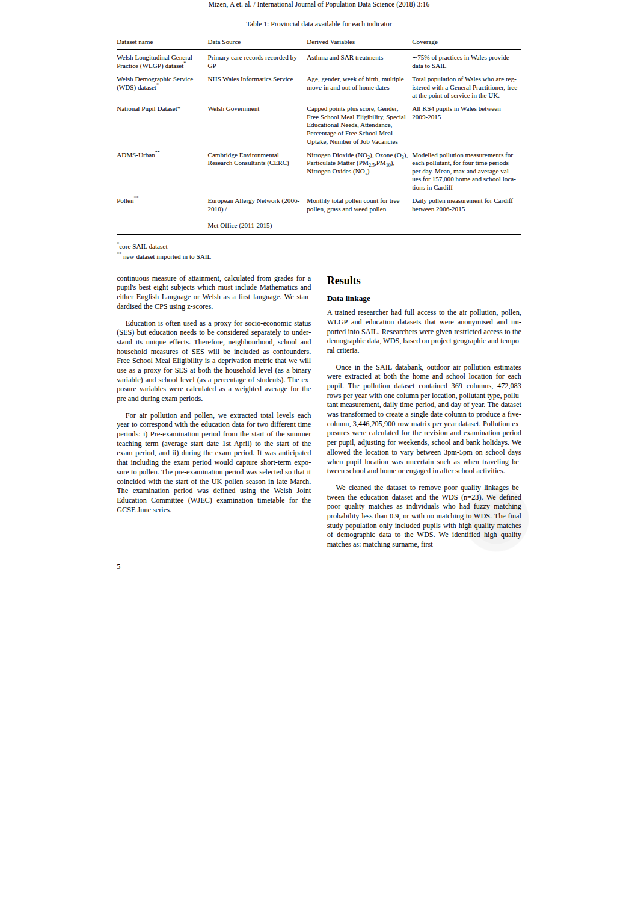Mizen, A et. al. / International Journal of Population Data Science (2018) 3:16
Table 1: Provincial data available for each indicator
| Dataset name | Data Source | Derived Variables | Coverage |
| --- | --- | --- | --- |
| Welsh Longitudinal General Practice (WLGP) dataset * | Primary care records recorded by GP | Asthma and SAR treatments | ∼75% of practices in Wales provide data to SAIL |
| Welsh Demographic Service (WDS) dataset * | NHS Wales Informatics Service | Age, gender, week of birth, multiple move in and out of home dates | Total population of Wales who are registered with a General Practitioner, free at the point of service in the UK. |
| National Pupil Dataset* | Welsh Government | Capped points plus score, Gender, Free School Meal Eligibility, Special Educational Needs, Attendance, Percentage of Free School Meal Uptake, Number of Job Vacancies | All KS4 pupils in Wales between 2009-2015 |
| ADMS-Urban ** | Cambridge Environmental Research Consultants (CERC) | Nitrogen Dioxide (NO 2 ), Ozone (O 3 ), Particulate Matter (PM 2.5 ,PM 10 ), Nitrogen Oxides (NO x ) | Modelled pollution measurements for each pollutant, for four time periods per day. Mean, max and average values for 157,000 home and school locations in Cardiff |
| Pollen ** | European Allergy Network (2006-2010) / Met Office (2011-2015) | Monthly total pollen count for tree pollen, grass and weed pollen | Daily pollen measurement for Cardiff between 2006-2015 |
*core SAIL dataset
** new dataset imported in to SAIL
continuous measure of attainment, calculated from grades for a pupil's best eight subjects which must include Mathematics and either English Language or Welsh as a first language. We standardised the CPS using z-scores.
Education is often used as a proxy for socio-economic status (SES) but education needs to be considered separately to understand its unique effects. Therefore, neighbourhood, school and household measures of SES will be included as confounders. Free School Meal Eligibility is a deprivation metric that we will use as a proxy for SES at both the household level (as a binary variable) and school level (as a percentage of students). The exposure variables were calculated as a weighted average for the pre and during exam periods.
For air pollution and pollen, we extracted total levels each year to correspond with the education data for two different time periods: i) Pre-examination period from the start of the summer teaching term (average start date 1st April) to the start of the exam period, and ii) during the exam period. It was anticipated that including the exam period would capture short-term exposure to pollen. The pre-examination period was selected so that it coincided with the start of the UK pollen season in late March. The examination period was defined using the Welsh Joint Education Committee (WJEC) examination timetable for the GCSE June series.
Results
Data linkage
A trained researcher had full access to the air pollution, pollen, WLGP and education datasets that were anonymised and imported into SAIL. Researchers were given restricted access to the demographic data, WDS, based on project geographic and temporal criteria.
Once in the SAIL databank, outdoor air pollution estimates were extracted at both the home and school location for each pupil. The pollution dataset contained 369 columns, 472,083 rows per year with one column per location, pollutant type, pollutant measurement, daily time-period, and day of year. The dataset was transformed to create a single date column to produce a five-column, 3,446,205,900-row matrix per year dataset. Pollution exposures were calculated for the revision and examination period per pupil, adjusting for weekends, school and bank holidays. We allowed the location to vary between 3pm-5pm on school days when pupil location was uncertain such as when traveling between school and home or engaged in after school activities.
We cleaned the dataset to remove poor quality linkages between the education dataset and the WDS (n=23). We defined poor quality matches as individuals who had fuzzy matching probability less than 0.9, or with no matching to WDS. The final study population only included pupils with high quality matches of demographic data to the WDS. We identified high quality matches as: matching surname, first
5